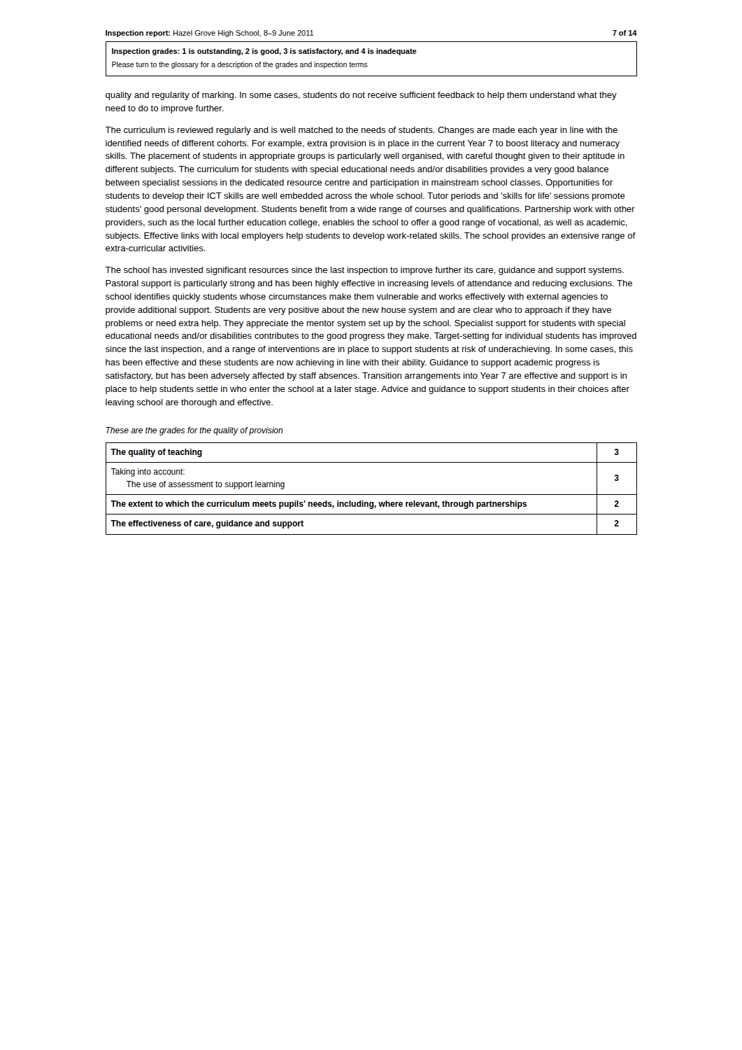Inspection report: Hazel Grove High School, 8–9 June 2011 7 of 14
Inspection grades: 1 is outstanding, 2 is good, 3 is satisfactory, and 4 is inadequate
Please turn to the glossary for a description of the grades and inspection terms
quality and regularity of marking. In some cases, students do not receive sufficient feedback to help them understand what they need to do to improve further.
The curriculum is reviewed regularly and is well matched to the needs of students. Changes are made each year in line with the identified needs of different cohorts. For example, extra provision is in place in the current Year 7 to boost literacy and numeracy skills. The placement of students in appropriate groups is particularly well organised, with careful thought given to their aptitude in different subjects. The curriculum for students with special educational needs and/or disabilities provides a very good balance between specialist sessions in the dedicated resource centre and participation in mainstream school classes. Opportunities for students to develop their ICT skills are well embedded across the whole school. Tutor periods and 'skills for life' sessions promote students' good personal development. Students benefit from a wide range of courses and qualifications. Partnership work with other providers, such as the local further education college, enables the school to offer a good range of vocational, as well as academic, subjects. Effective links with local employers help students to develop work-related skills. The school provides an extensive range of extra-curricular activities.
The school has invested significant resources since the last inspection to improve further its care, guidance and support systems. Pastoral support is particularly strong and has been highly effective in increasing levels of attendance and reducing exclusions. The school identifies quickly students whose circumstances make them vulnerable and works effectively with external agencies to provide additional support. Students are very positive about the new house system and are clear who to approach if they have problems or need extra help. They appreciate the mentor system set up by the school. Specialist support for students with special educational needs and/or disabilities contributes to the good progress they make. Target-setting for individual students has improved since the last inspection, and a range of interventions are in place to support students at risk of underachieving. In some cases, this has been effective and these students are now achieving in line with their ability. Guidance to support academic progress is satisfactory, but has been adversely affected by staff absences. Transition arrangements into Year 7 are effective and support is in place to help students settle in who enter the school at a later stage. Advice and guidance to support students in their choices after leaving school are thorough and effective.
These are the grades for the quality of provision
| The quality of teaching | 3 |
| Taking into account: The use of assessment to support learning | 3 |
| The extent to which the curriculum meets pupils' needs, including, where relevant, through partnerships | 2 |
| The effectiveness of care, guidance and support | 2 |